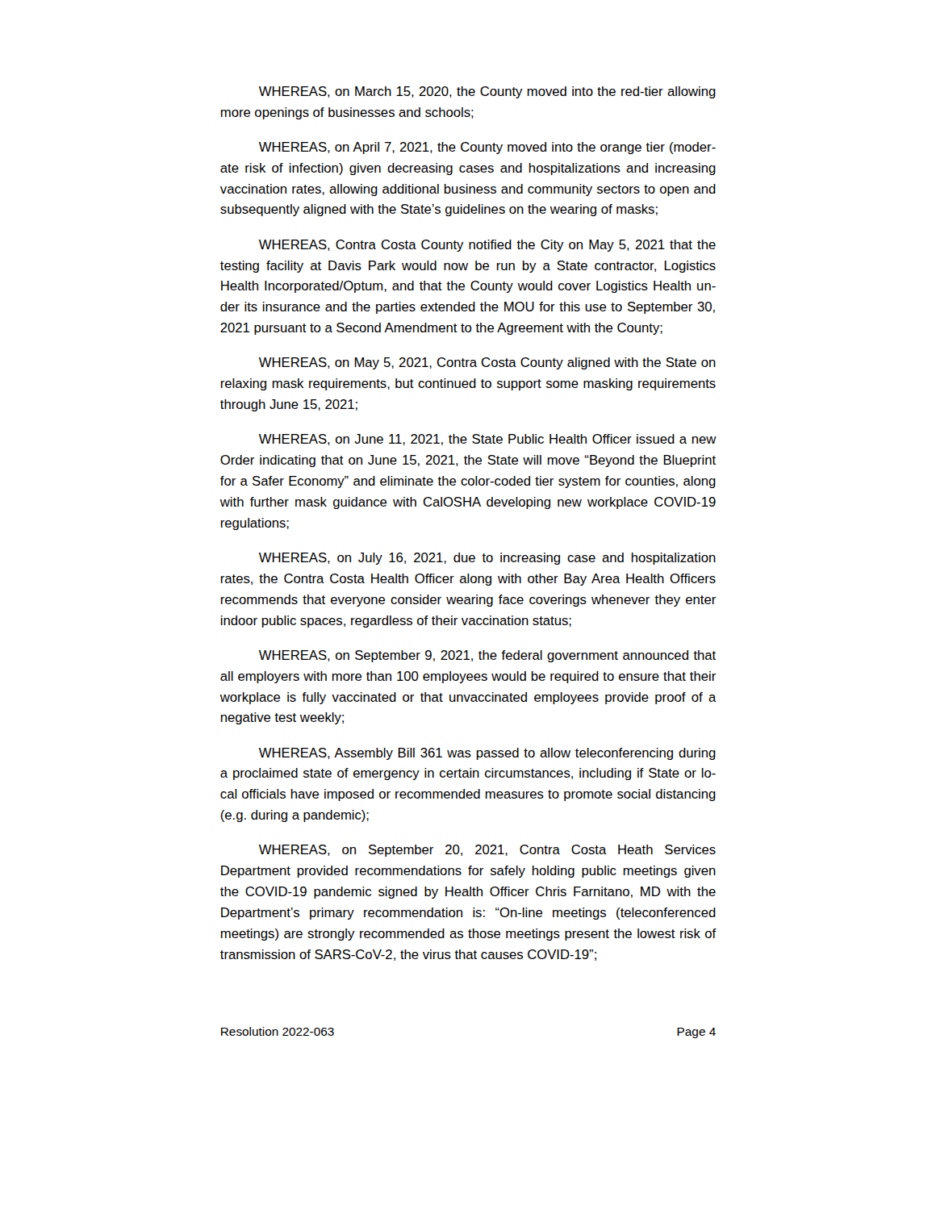WHEREAS, on March 15, 2020, the County moved into the red-tier allowing more openings of businesses and schools;
WHEREAS, on April 7, 2021, the County moved into the orange tier (moderate risk of infection) given decreasing cases and hospitalizations and increasing vaccination rates, allowing additional business and community sectors to open and subsequently aligned with the State’s guidelines on the wearing of masks;
WHEREAS, Contra Costa County notified the City on May 5, 2021 that the testing facility at Davis Park would now be run by a State contractor, Logistics Health Incorporated/Optum, and that the County would cover Logistics Health under its insurance and the parties extended the MOU for this use to September 30, 2021 pursuant to a Second Amendment to the Agreement with the County;
WHEREAS, on May 5, 2021, Contra Costa County aligned with the State on relaxing mask requirements, but continued to support some masking requirements through June 15, 2021;
WHEREAS, on June 11, 2021, the State Public Health Officer issued a new Order indicating that on June 15, 2021, the State will move “Beyond the Blueprint for a Safer Economy” and eliminate the color-coded tier system for counties, along with further mask guidance with CalOSHA developing new workplace COVID-19 regulations;
WHEREAS, on July 16, 2021, due to increasing case and hospitalization rates, the Contra Costa Health Officer along with other Bay Area Health Officers recommends that everyone consider wearing face coverings whenever they enter indoor public spaces, regardless of their vaccination status;
WHEREAS, on September 9, 2021, the federal government announced that all employers with more than 100 employees would be required to ensure that their workplace is fully vaccinated or that unvaccinated employees provide proof of a negative test weekly;
WHEREAS, Assembly Bill 361 was passed to allow teleconferencing during a proclaimed state of emergency in certain circumstances, including if State or local officials have imposed or recommended measures to promote social distancing (e.g. during a pandemic);
WHEREAS, on September 20, 2021, Contra Costa Heath Services Department provided recommendations for safely holding public meetings given the COVID-19 pandemic signed by Health Officer Chris Farnitano, MD with the Department’s primary recommendation is: “On-line meetings (teleconferenced meetings) are strongly recommended as those meetings present the lowest risk of transmission of SARS-CoV-2, the virus that causes COVID-19”;
Resolution 2022-063
Page 4